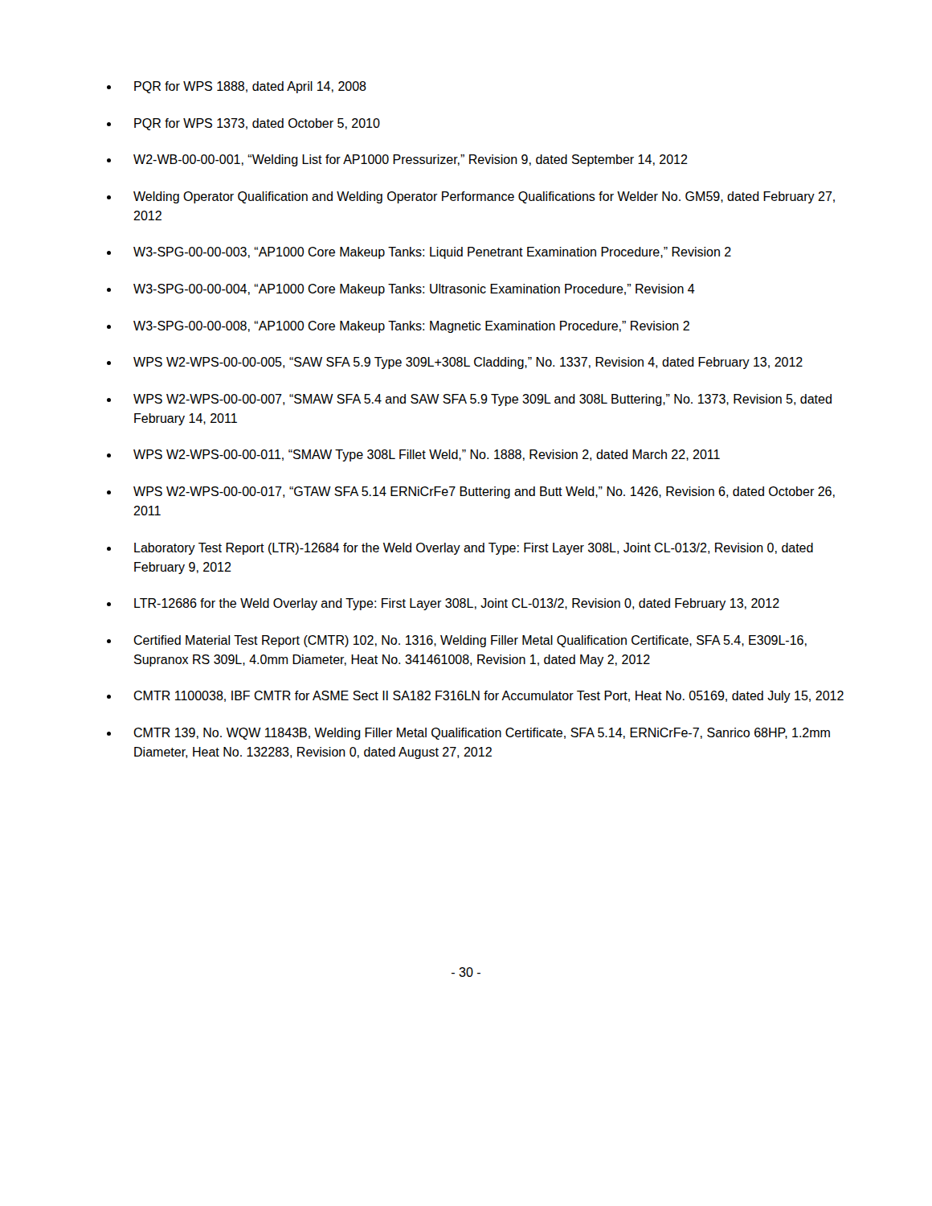PQR for WPS 1888, dated April 14, 2008
PQR for WPS 1373, dated October 5, 2010
W2-WB-00-00-001, “Welding List for AP1000 Pressurizer,” Revision 9, dated September 14, 2012
Welding Operator Qualification and Welding Operator Performance Qualifications for Welder No. GM59, dated February 27, 2012
W3-SPG-00-00-003, “AP1000 Core Makeup Tanks: Liquid Penetrant Examination Procedure,” Revision 2
W3-SPG-00-00-004, “AP1000 Core Makeup Tanks: Ultrasonic Examination Procedure,” Revision 4
W3-SPG-00-00-008, “AP1000 Core Makeup Tanks: Magnetic Examination Procedure,” Revision 2
WPS W2-WPS-00-00-005, “SAW SFA 5.9 Type 309L+308L Cladding,” No. 1337, Revision 4, dated February 13, 2012
WPS W2-WPS-00-00-007, “SMAW SFA 5.4 and SAW SFA 5.9 Type 309L and 308L Buttering,” No. 1373, Revision 5, dated February 14, 2011
WPS W2-WPS-00-00-011, “SMAW Type 308L Fillet Weld,” No. 1888, Revision 2, dated March 22, 2011
WPS W2-WPS-00-00-017, “GTAW SFA 5.14 ERNiCrFe7 Buttering and Butt Weld,” No. 1426, Revision 6, dated October 26, 2011
Laboratory Test Report (LTR)-12684 for the Weld Overlay and Type: First Layer 308L, Joint CL-013/2, Revision 0, dated February 9, 2012
LTR-12686 for the Weld Overlay and Type: First Layer 308L, Joint CL-013/2, Revision 0, dated February 13, 2012
Certified Material Test Report (CMTR) 102, No. 1316, Welding Filler Metal Qualification Certificate, SFA 5.4, E309L-16, Supranox RS 309L, 4.0mm Diameter, Heat No. 341461008, Revision 1, dated May 2, 2012
CMTR 1100038, IBF CMTR for ASME Sect II SA182 F316LN for Accumulator Test Port, Heat No. 05169, dated July 15, 2012
CMTR 139, No. WQW 11843B, Welding Filler Metal Qualification Certificate, SFA 5.14, ERNiCrFe-7, Sanrico 68HP, 1.2mm Diameter, Heat No. 132283, Revision 0, dated August 27, 2012
- 30 -